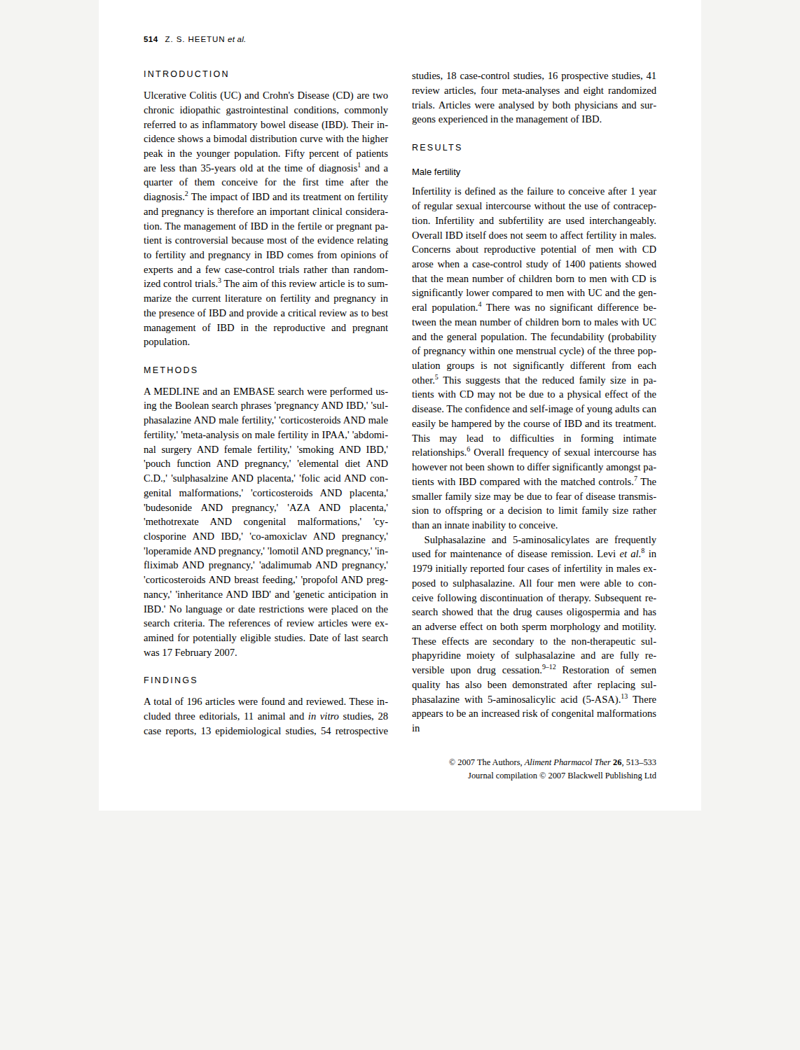514 Z. S. Heetun et al.
Introduction
Ulcerative Colitis (UC) and Crohn's Disease (CD) are two chronic idiopathic gastrointestinal conditions, commonly referred to as inflammatory bowel disease (IBD). Their incidence shows a bimodal distribution curve with the higher peak in the younger population. Fifty percent of patients are less than 35-years old at the time of diagnosis1 and a quarter of them conceive for the first time after the diagnosis.2 The impact of IBD and its treatment on fertility and pregnancy is therefore an important clinical consideration. The management of IBD in the fertile or pregnant patient is controversial because most of the evidence relating to fertility and pregnancy in IBD comes from opinions of experts and a few case-control trials rather than randomized control trials.3 The aim of this review article is to summarize the current literature on fertility and pregnancy in the presence of IBD and provide a critical review as to best management of IBD in the reproductive and pregnant population.
Methods
A MEDLINE and an EMBASE search were performed using the Boolean search phrases 'pregnancy AND IBD,' 'sulphasalazine AND male fertility,' 'corticosteroids AND male fertility,' 'meta-analysis on male fertility in IPAA,' 'abdominal surgery AND female fertility,' 'smoking AND IBD,' 'pouch function AND pregnancy,' 'elemental diet AND C.D.,' 'sulphasalzine AND placenta,' 'folic acid AND congenital malformations,' 'corticosteroids AND placenta,' 'budesonide AND pregnancy,' 'AZA AND placenta,' 'methotrexate AND congenital malformations,' 'cyclosporine AND IBD,' 'co-amoxiclav AND pregnancy,' 'loperamide AND pregnancy,' 'lomotil AND pregnancy,' 'infliximab AND pregnancy,' 'adalimumab AND pregnancy,' 'corticosteroids AND breast feeding,' 'propofol AND pregnancy,' 'inheritance AND IBD' and 'genetic anticipation in IBD.' No language or date restrictions were placed on the search criteria. The references of review articles were examined for potentially eligible studies. Date of last search was 17 February 2007.
Findings
A total of 196 articles were found and reviewed. These included three editorials, 11 animal and in vitro studies, 28 case reports, 13 epidemiological studies, 54 retrospective studies, 18 case-control studies, 16 prospective studies, 41 review articles, four meta-analyses and eight randomized trials. Articles were analysed by both physicians and surgeons experienced in the management of IBD.
Results
Male fertility
Infertility is defined as the failure to conceive after 1 year of regular sexual intercourse without the use of contraception. Infertility and subfertility are used interchangeably. Overall IBD itself does not seem to affect fertility in males. Concerns about reproductive potential of men with CD arose when a case-control study of 1400 patients showed that the mean number of children born to men with CD is significantly lower compared to men with UC and the general population.4 There was no significant difference between the mean number of children born to males with UC and the general population. The fecundability (probability of pregnancy within one menstrual cycle) of the three population groups is not significantly different from each other.5 This suggests that the reduced family size in patients with CD may not be due to a physical effect of the disease. The confidence and self-image of young adults can easily be hampered by the course of IBD and its treatment. This may lead to difficulties in forming intimate relationships.6 Overall frequency of sexual intercourse has however not been shown to differ significantly amongst patients with IBD compared with the matched controls.7 The smaller family size may be due to fear of disease transmission to offspring or a decision to limit family size rather than an innate inability to conceive.
Sulphasalazine and 5-aminosalicylates are frequently used for maintenance of disease remission. Levi et al.8 in 1979 initially reported four cases of infertility in males exposed to sulphasalazine. All four men were able to conceive following discontinuation of therapy. Subsequent research showed that the drug causes oligospermia and has an adverse effect on both sperm morphology and motility. These effects are secondary to the non-therapeutic sulphapyridine moiety of sulphasalazine and are fully reversible upon drug cessation.9–12 Restoration of semen quality has also been demonstrated after replacing sulphasalazine with 5-aminosalicylic acid (5-ASA).13 There appears to be an increased risk of congenital malformations in
© 2007 The Authors, Aliment Pharmacol Ther 26, 513–533
Journal compilation © 2007 Blackwell Publishing Ltd